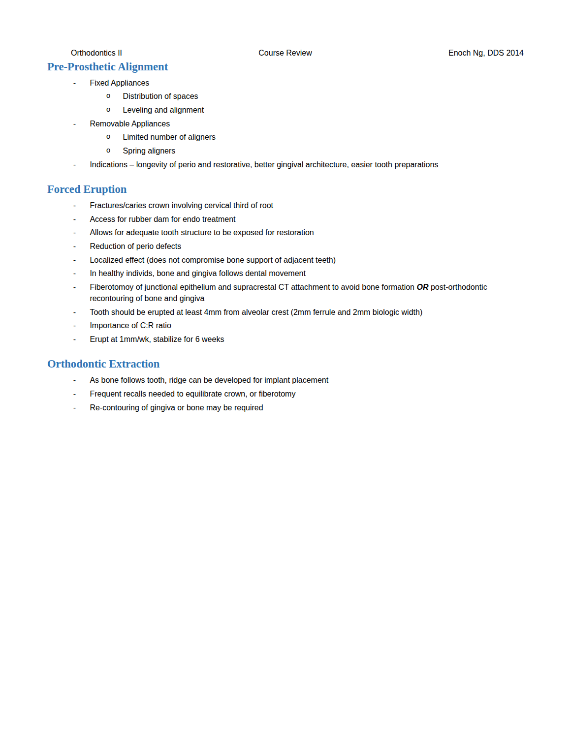Orthodontics II Course Review Enoch Ng, DDS 2014
Pre-Prosthetic Alignment
Fixed Appliances
Distribution of spaces
Leveling and alignment
Removable Appliances
Limited number of aligners
Spring aligners
Indications – longevity of perio and restorative, better gingival architecture, easier tooth preparations
Forced Eruption
Fractures/caries crown involving cervical third of root
Access for rubber dam for endo treatment
Allows for adequate tooth structure to be exposed for restoration
Reduction of perio defects
Localized effect (does not compromise bone support of adjacent teeth)
In healthy individs, bone and gingiva follows dental movement
Fiberotomoy of junctional epithelium and supracrestal CT attachment to avoid bone formation OR post-orthodontic recontouring of bone and gingiva
Tooth should be erupted at least 4mm from alveolar crest (2mm ferrule and 2mm biologic width)
Importance of C:R ratio
Erupt at 1mm/wk, stabilize for 6 weeks
Orthodontic Extraction
As bone follows tooth, ridge can be developed for implant placement
Frequent recalls needed to equilibrate crown, or fiberotomy
Re-contouring of gingiva or bone may be required